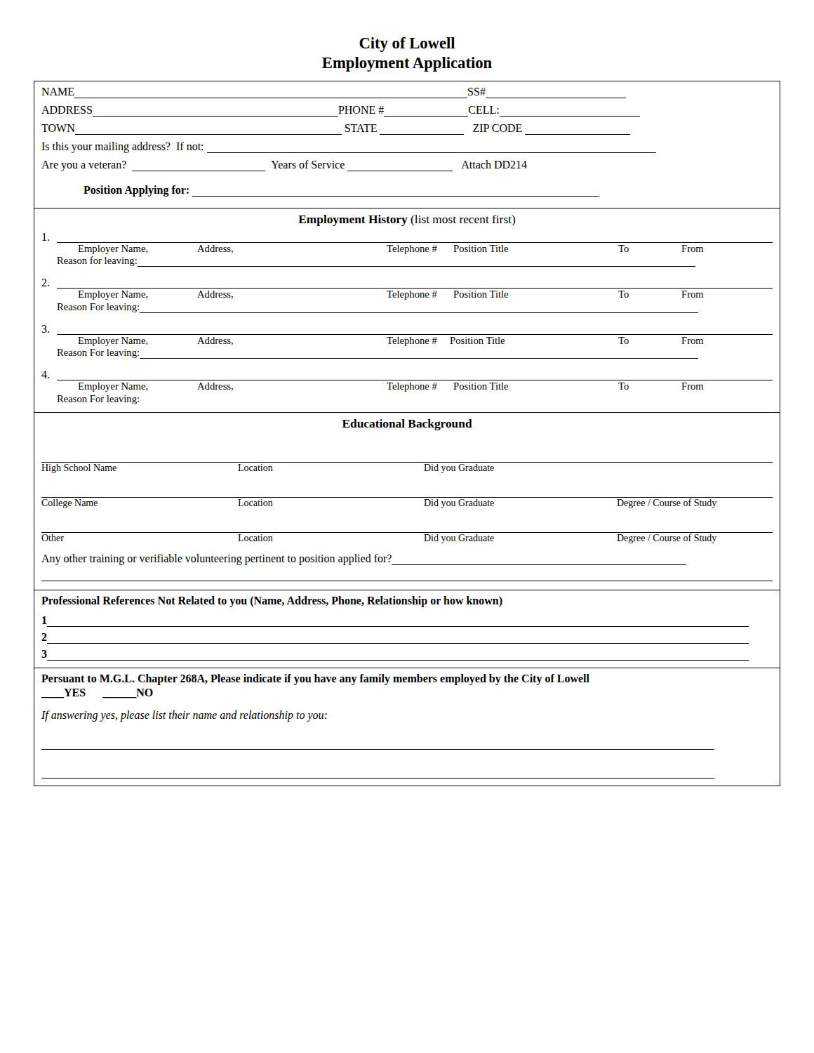City of Lowell
Employment Application
| NAME SS# ADDRESS PHONE # CELL: TOWN STATE ZIP CODE Is this your mailing address? If not: Are you a veteran? Years of Service Attach DD214 Position Applying for: |
| Employment History (list most recent first) 1. Employer Name, Address, Telephone # Position Title To From Reason for leaving: 2. Employer Name, Address, Telephone # Position Title To From Reason For leaving: 3. Employer Name, Address, Telephone # Position Title To From Reason For leaving: 4. Employer Name, Address, Telephone # Position Title To From Reason For leaving: |
| Educational Background High School Name Location Did you Graduate College Name Location Did you Graduate Degree / Course of Study Other Location Did you Graduate Degree / Course of Study Any other training or verifiable volunteering pertinent to position applied for? |
| Professional References Not Related to you (Name, Address, Phone, Relationship or how known) 1 2 3 |
| Persuant to M.G.L. Chapter 268A, Please indicate if you have any family members employed by the City of Lowell ____YES ______NO If answering yes, please list their name and relationship to you: |